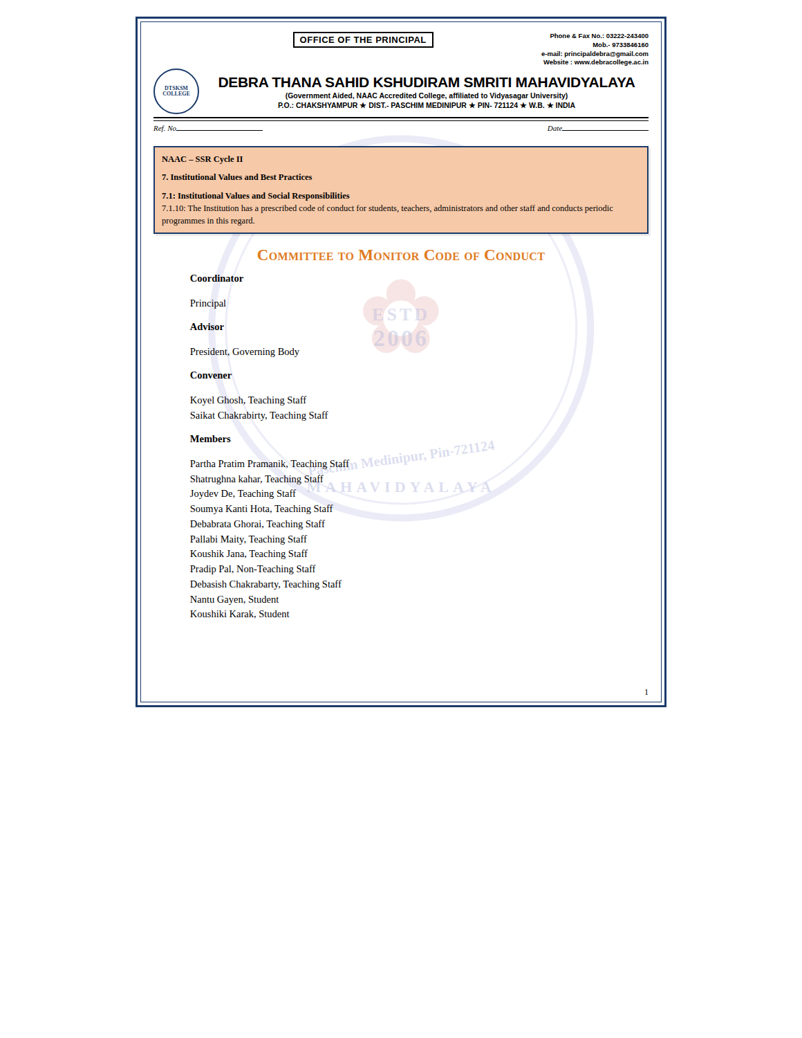EDUCATION
MAHAVIDYALAYA
✿
ESTD
2006
Paschim Medinipur, Pin-721124
OFFICE OF THE PRINCIPAL
Phone & Fax No.: 03222-243400
Mob.- 9733846160
e-mail: principaldebra@gmail.com
Website : www.debracollege.ac.in
DTSKSM
COLLEGE
DEBRA THANA SAHID KSHUDIRAM SMRITI MAHAVIDYALAYA
(Government Aided, NAAC Accredited College, affiliated to Vidyasagar University)
P.O.: CHAKSHYAMPUR ★ DIST.- PASCHIM MEDINIPUR ★ PIN- 721124 ★ W.B. ★ INDIA
Ref. No
Date
NAAC – SSR Cycle II
7. Institutional Values and Best Practices
7.1: Institutional Values and Social Responsibilities
7.1.10: The Institution has a prescribed code of conduct for students, teachers, administrators and other staff and conducts periodic programmes in this regard.
Committee to Monitor Code of Conduct
Coordinator
Principal
Advisor
President, Governing Body
Convener
Koyel Ghosh, Teaching Staff
Saikat Chakrabirty, Teaching Staff
Members
Partha Pratim Pramanik, Teaching Staff
Shatrughna kahar, Teaching Staff
Joydev De, Teaching Staff
Soumya Kanti Hota, Teaching Staff
Debabrata Ghorai, Teaching Staff
Pallabi Maity, Teaching Staff
Koushik Jana, Teaching Staff
Pradip Pal, Non-Teaching Staff
Debasish Chakrabarty, Teaching Staff
Nantu Gayen, Student
Koushiki Karak, Student
1